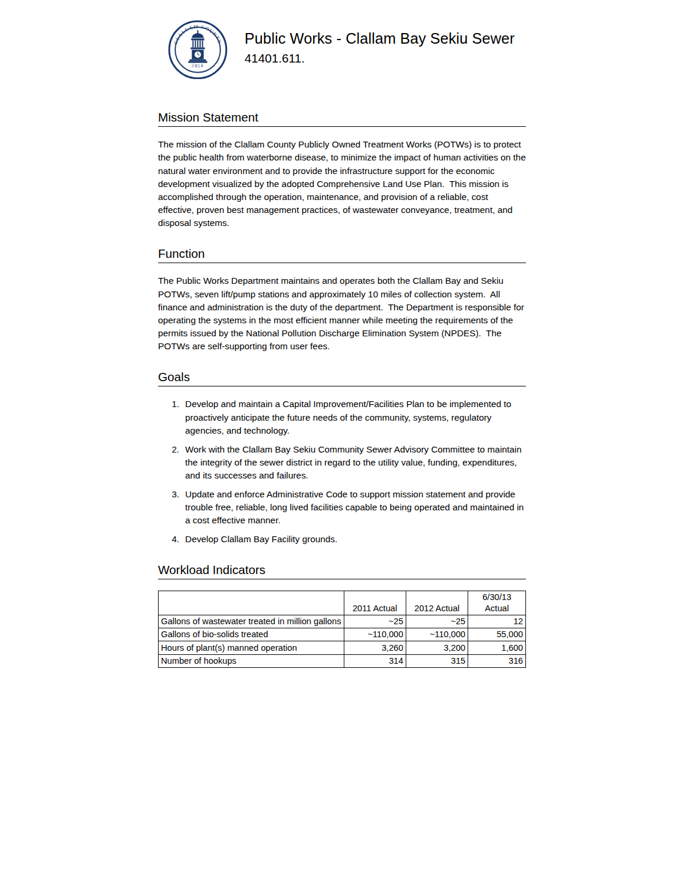CLALLAM COUNTY 1854
Public Works - Clallam Bay Sekiu Sewer
41401.611.
Mission Statement
The mission of the Clallam County Publicly Owned Treatment Works (POTWs) is to protect the public health from waterborne disease, to minimize the impact of human activities on the natural water environment and to provide the infrastructure support for the economic development visualized by the adopted Comprehensive Land Use Plan. This mission is accomplished through the operation, maintenance, and provision of a reliable, cost effective, proven best management practices, of wastewater conveyance, treatment, and disposal systems.
Function
The Public Works Department maintains and operates both the Clallam Bay and Sekiu POTWs, seven lift/pump stations and approximately 10 miles of collection system. All finance and administration is the duty of the department. The Department is responsible for operating the systems in the most efficient manner while meeting the requirements of the permits issued by the National Pollution Discharge Elimination System (NPDES). The POTWs are self-supporting from user fees.
Goals
Develop and maintain a Capital Improvement/Facilities Plan to be implemented to proactively anticipate the future needs of the community, systems, regulatory agencies, and technology.
Work with the Clallam Bay Sekiu Community Sewer Advisory Committee to maintain the integrity of the sewer district in regard to the utility value, funding, expenditures, and its successes and failures.
Update and enforce Administrative Code to support mission statement and provide trouble free, reliable, long lived facilities capable to being operated and maintained in a cost effective manner.
Develop Clallam Bay Facility grounds.
Workload Indicators
| | 2011 Actual | 2012 Actual | 6/30/13 Actual |
| --- | --- | --- | --- |
| Gallons of wastewater treated in million gallons | ~25 | ~25 | 12 |
| Gallons of bio-solids treated | ~110,000 | ~110,000 | 55,000 |
| Hours of plant(s) manned operation | 3,260 | 3,200 | 1,600 |
| Number of hookups | 314 | 315 | 316 |